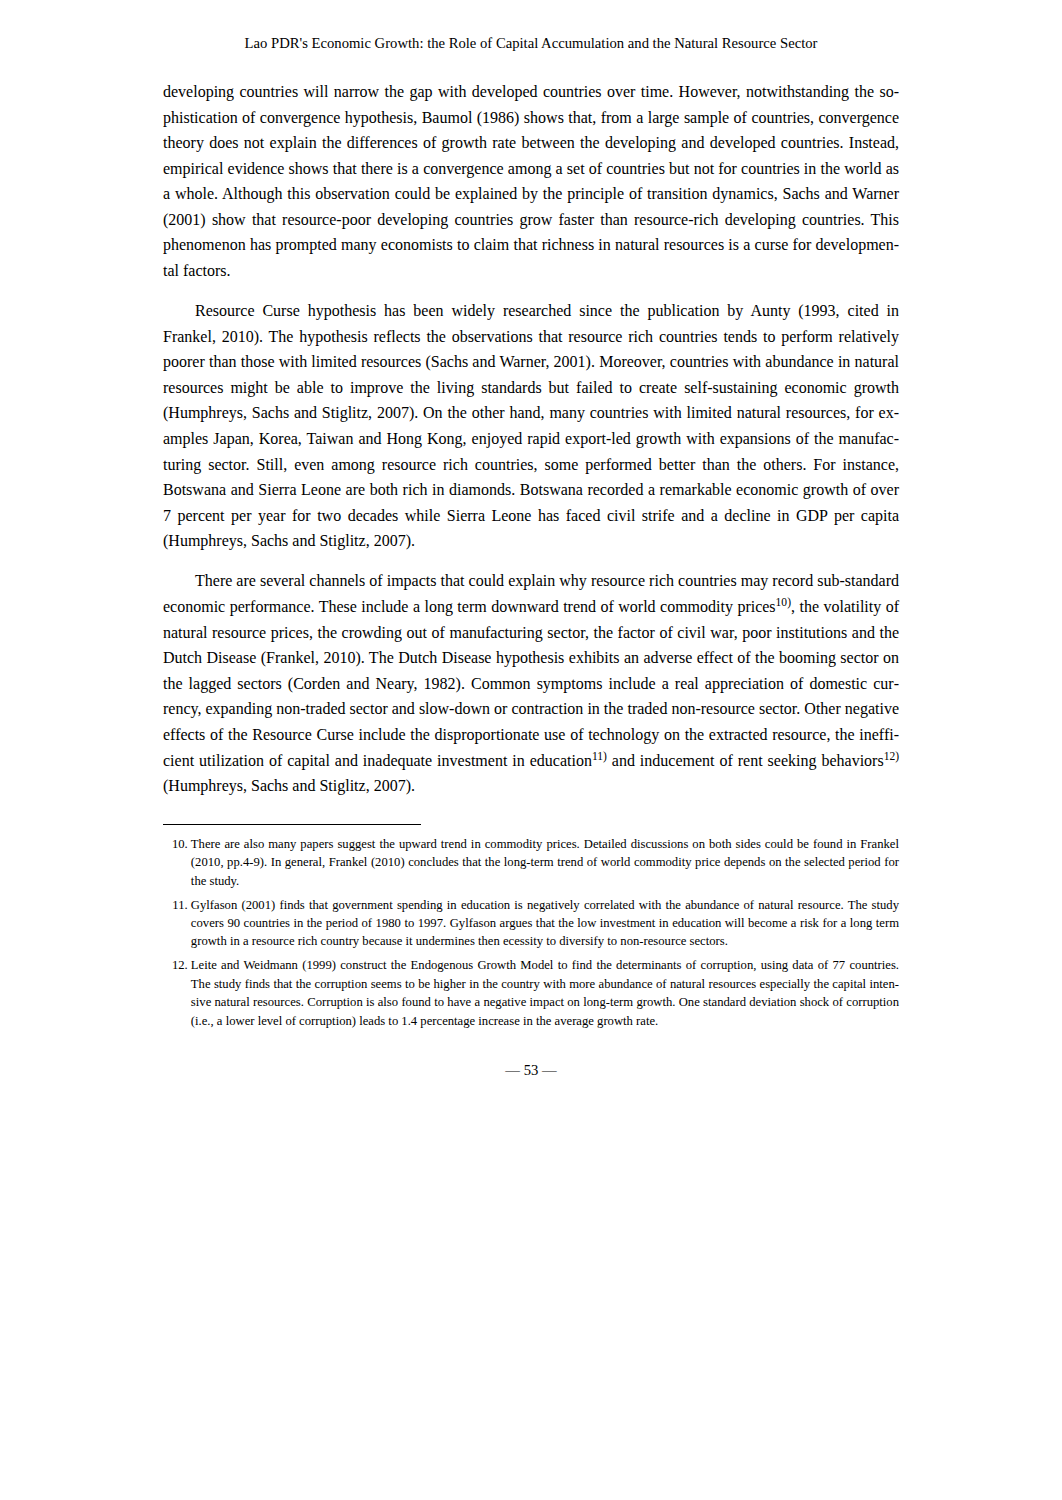Lao PDR's Economic Growth: the Role of Capital Accumulation and the Natural Resource Sector
developing countries will narrow the gap with developed countries over time. However, notwithstanding the sophistication of convergence hypothesis, Baumol (1986) shows that, from a large sample of countries, convergence theory does not explain the differences of growth rate between the developing and developed countries. Instead, empirical evidence shows that there is a convergence among a set of countries but not for countries in the world as a whole. Although this observation could be explained by the principle of transition dynamics, Sachs and Warner (2001) show that resource-poor developing countries grow faster than resource-rich developing countries. This phenomenon has prompted many economists to claim that richness in natural resources is a curse for developmental factors.
Resource Curse hypothesis has been widely researched since the publication by Aunty (1993, cited in Frankel, 2010). The hypothesis reflects the observations that resource rich countries tends to perform relatively poorer than those with limited resources (Sachs and Warner, 2001). Moreover, countries with abundance in natural resources might be able to improve the living standards but failed to create self-sustaining economic growth (Humphreys, Sachs and Stiglitz, 2007). On the other hand, many countries with limited natural resources, for examples Japan, Korea, Taiwan and Hong Kong, enjoyed rapid export-led growth with expansions of the manufacturing sector. Still, even among resource rich countries, some performed better than the others. For instance, Botswana and Sierra Leone are both rich in diamonds. Botswana recorded a remarkable economic growth of over 7 percent per year for two decades while Sierra Leone has faced civil strife and a decline in GDP per capita (Humphreys, Sachs and Stiglitz, 2007).
There are several channels of impacts that could explain why resource rich countries may record sub-standard economic performance. These include a long term downward trend of world commodity prices10), the volatility of natural resource prices, the crowding out of manufacturing sector, the factor of civil war, poor institutions and the Dutch Disease (Frankel, 2010). The Dutch Disease hypothesis exhibits an adverse effect of the booming sector on the lagged sectors (Corden and Neary, 1982). Common symptoms include a real appreciation of domestic currency, expanding non-traded sector and slow-down or contraction in the traded non-resource sector. Other negative effects of the Resource Curse include the disproportionate use of technology on the extracted resource, the inefficient utilization of capital and inadequate investment in education11) and inducement of rent seeking behaviors12) (Humphreys, Sachs and Stiglitz, 2007).
There are also many papers suggest the upward trend in commodity prices. Detailed discussions on both sides could be found in Frankel (2010, pp.4-9). In general, Frankel (2010) concludes that the long-term trend of world commodity price depends on the selected period for the study.
Gylfason (2001) finds that government spending in education is negatively correlated with the abundance of natural resource. The study covers 90 countries in the period of 1980 to 1997. Gylfason argues that the low investment in education will become a risk for a long term growth in a resource rich country because it undermines then ecessity to diversify to non-resource sectors.
Leite and Weidmann (1999) construct the Endogenous Growth Model to find the determinants of corruption, using data of 77 countries. The study finds that the corruption seems to be higher in the country with more abundance of natural resources especially the capital intensive natural resources. Corruption is also found to have a negative impact on long-term growth. One standard deviation shock of corruption (i.e., a lower level of corruption) leads to 1.4 percentage increase in the average growth rate.
— 53 —